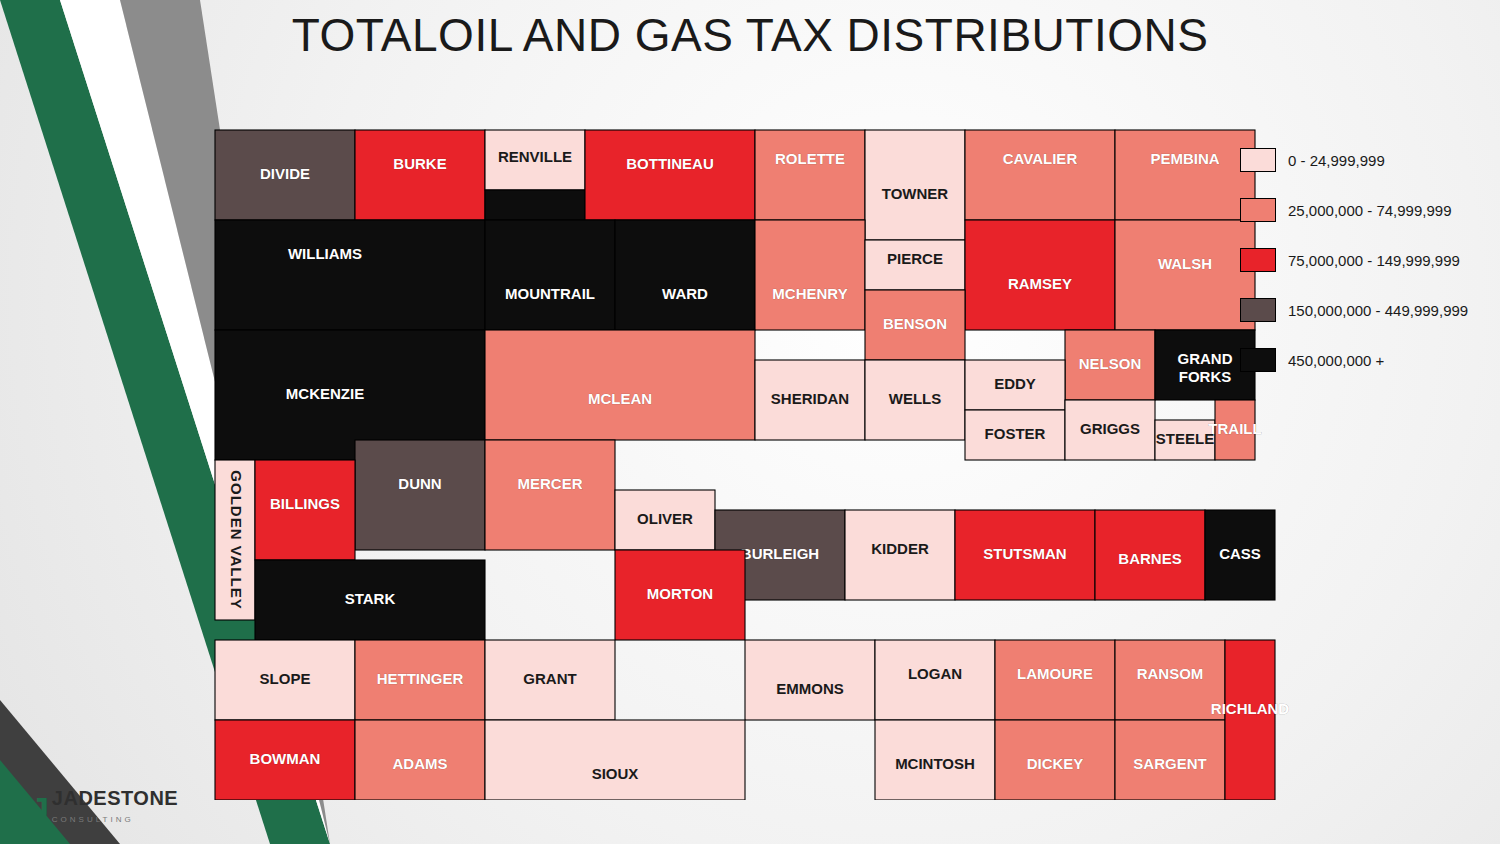TOTALOIL AND GAS TAX DISTRIBUTIONS
DIVIDE BURKE RENVILLE BOTTINEAU ROLETTE TOWNER CAVALIER PEMBINA WILLIAMS MOUNTRAIL WARD MCHENRY PIERCE RAMSEY WALSH MCKENZIE BENSON NELSON GRAND FORKS MCLEAN SHERIDAN WELLS EDDY FOSTER GRIGGS STEELE TRAILL DUNN MERCER OLIVER BURLEIGH KIDDER STUTSMAN BARNES CASS GOLDEN VALLEY BILLINGS STARK MORTON SLOPE HETTINGER GRANT EMMONS LOGAN LAMOURE RANSOM BOWMAN ADAMS SIOUX MCINTOSH DICKEY SARGENT RICHLAND
0 - 24,999,999
25,000,000 - 74,999,999
75,000,000 - 149,999,999
150,000,000 - 449,999,999
450,000,000 +
JJ JADESTONE
Consulting